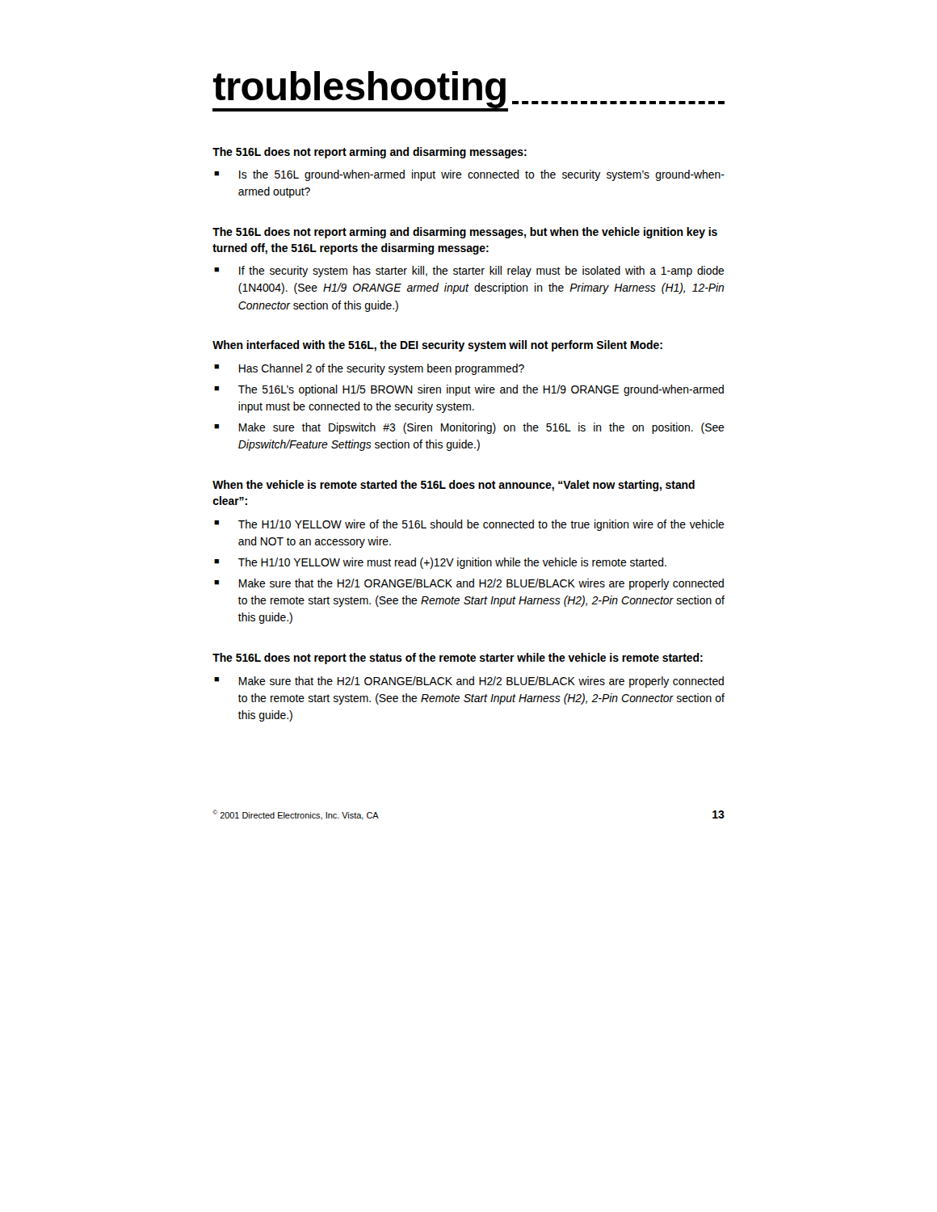troubleshooting
The 516L does not report arming and disarming messages:
Is the 516L ground-when-armed input wire connected to the security system’s ground-when-armed output?
The 516L does not report arming and disarming messages, but when the vehicle ignition key is turned off, the 516L reports the disarming message:
If the security system has starter kill, the starter kill relay must be isolated with a 1-amp diode (1N4004). (See H1/9 ORANGE armed input description in the Primary Harness (H1), 12-Pin Connector section of this guide.)
When interfaced with the 516L, the DEI security system will not perform Silent Mode:
Has Channel 2 of the security system been programmed?
The 516L’s optional H1/5 BROWN siren input wire and the H1/9 ORANGE ground-when-armed input must be connected to the security system.
Make sure that Dipswitch #3 (Siren Monitoring) on the 516L is in the on position. (See Dipswitch/Feature Settings section of this guide.)
When the vehicle is remote started the 516L does not announce, “Valet now starting, stand clear”:
The H1/10 YELLOW wire of the 516L should be connected to the true ignition wire of the vehicle and NOT to an accessory wire.
The H1/10 YELLOW wire must read (+)12V ignition while the vehicle is remote started.
Make sure that the H2/1 ORANGE/BLACK and H2/2 BLUE/BLACK wires are properly connected to the remote start system. (See the Remote Start Input Harness (H2), 2-Pin Connector section of this guide.)
The 516L does not report the status of the remote starter while the vehicle is remote started:
Make sure that the H2/1 ORANGE/BLACK and H2/2 BLUE/BLACK wires are properly connected to the remote start system. (See the Remote Start Input Harness (H2), 2-Pin Connector section of this guide.)
© 2001 Directed Electronics, Inc. Vista, CA
13